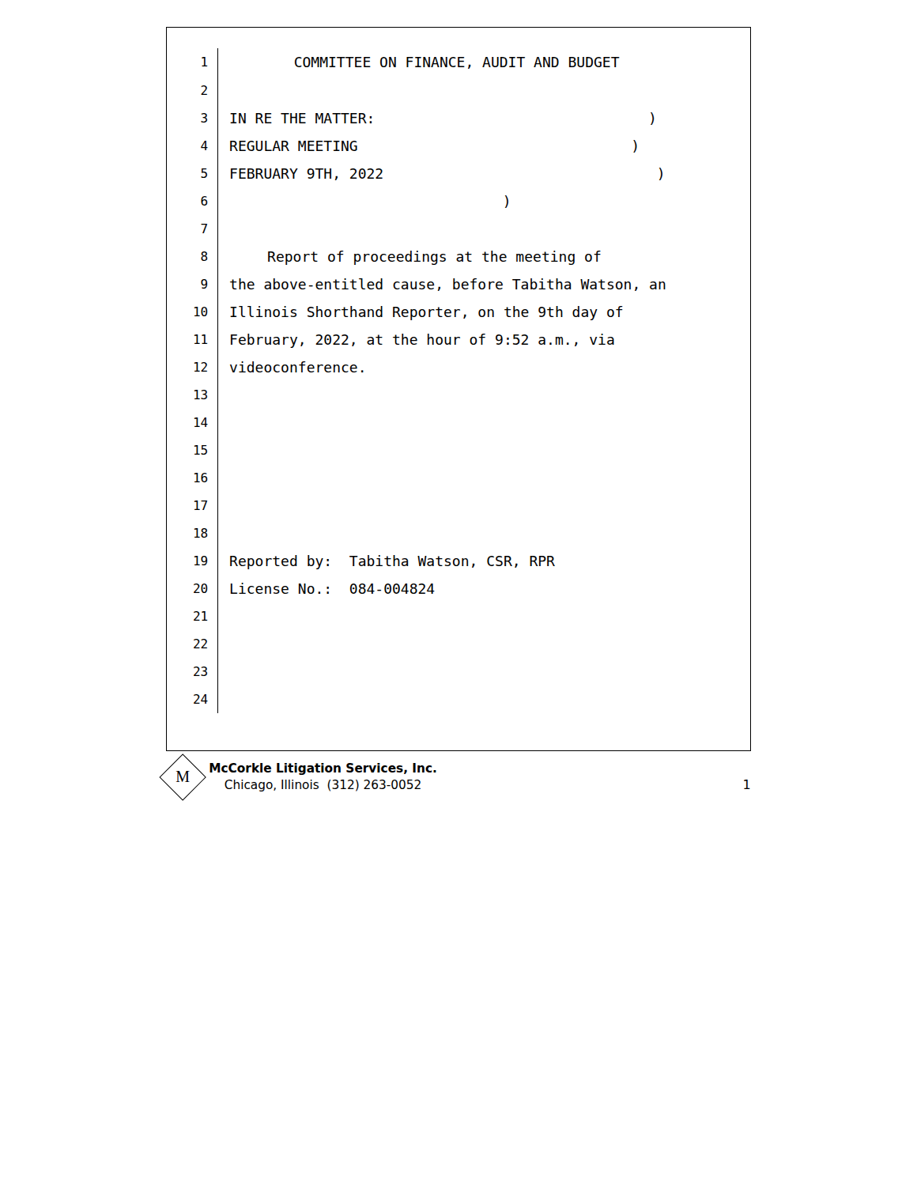COMMITTEE ON FINANCE, AUDIT AND BUDGET
IN RE THE MATTER: )
REGULAR MEETING )
FEBRUARY 9TH, 2022 )
)
Report of proceedings at the meeting of
the above-entitled cause, before Tabitha Watson, an
Illinois Shorthand Reporter, on the 9th day of
February, 2022, at the hour of 9:52 a.m., via
videoconference.
Reported by: Tabitha Watson, CSR, RPR
License No.: 084-004824
M
McCorkle Litigation Services, Inc.
Chicago, Illinois (312) 263-0052
1